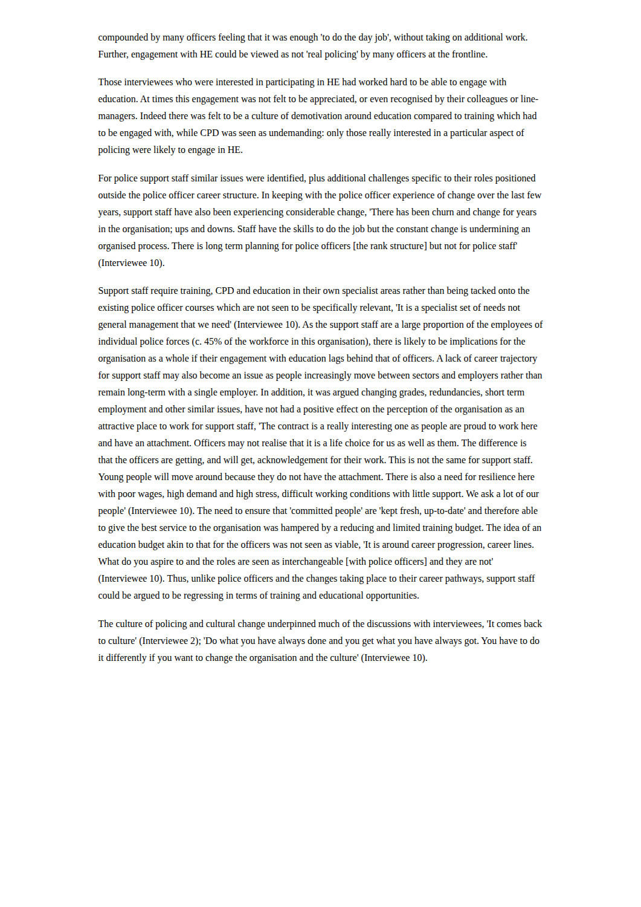compounded by many officers feeling that it was enough 'to do the day job', without taking on additional work. Further, engagement with HE could be viewed as not 'real policing' by many officers at the frontline.
Those interviewees who were interested in participating in HE had worked hard to be able to engage with education. At times this engagement was not felt to be appreciated, or even recognised by their colleagues or line-managers. Indeed there was felt to be a culture of demotivation around education compared to training which had to be engaged with, while CPD was seen as undemanding: only those really interested in a particular aspect of policing were likely to engage in HE.
For police support staff similar issues were identified, plus additional challenges specific to their roles positioned outside the police officer career structure. In keeping with the police officer experience of change over the last few years, support staff have also been experiencing considerable change, 'There has been churn and change for years in the organisation; ups and downs. Staff have the skills to do the job but the constant change is undermining an organised process. There is long term planning for police officers [the rank structure] but not for police staff' (Interviewee 10).
Support staff require training, CPD and education in their own specialist areas rather than being tacked onto the existing police officer courses which are not seen to be specifically relevant, 'It is a specialist set of needs not general management that we need' (Interviewee 10). As the support staff are a large proportion of the employees of individual police forces (c. 45% of the workforce in this organisation), there is likely to be implications for the organisation as a whole if their engagement with education lags behind that of officers. A lack of career trajectory for support staff may also become an issue as people increasingly move between sectors and employers rather than remain long-term with a single employer. In addition, it was argued changing grades, redundancies, short term employment and other similar issues, have not had a positive effect on the perception of the organisation as an attractive place to work for support staff, 'The contract is a really interesting one as people are proud to work here and have an attachment. Officers may not realise that it is a life choice for us as well as them. The difference is that the officers are getting, and will get, acknowledgement for their work. This is not the same for support staff. Young people will move around because they do not have the attachment. There is also a need for resilience here with poor wages, high demand and high stress, difficult working conditions with little support. We ask a lot of our people' (Interviewee 10). The need to ensure that 'committed people' are 'kept fresh, up-to-date' and therefore able to give the best service to the organisation was hampered by a reducing and limited training budget. The idea of an education budget akin to that for the officers was not seen as viable, 'It is around career progression, career lines. What do you aspire to and the roles are seen as interchangeable [with police officers] and they are not' (Interviewee 10). Thus, unlike police officers and the changes taking place to their career pathways, support staff could be argued to be regressing in terms of training and educational opportunities.
The culture of policing and cultural change underpinned much of the discussions with interviewees, 'It comes back to culture' (Interviewee 2); 'Do what you have always done and you get what you have always got. You have to do it differently if you want to change the organisation and the culture' (Interviewee 10).